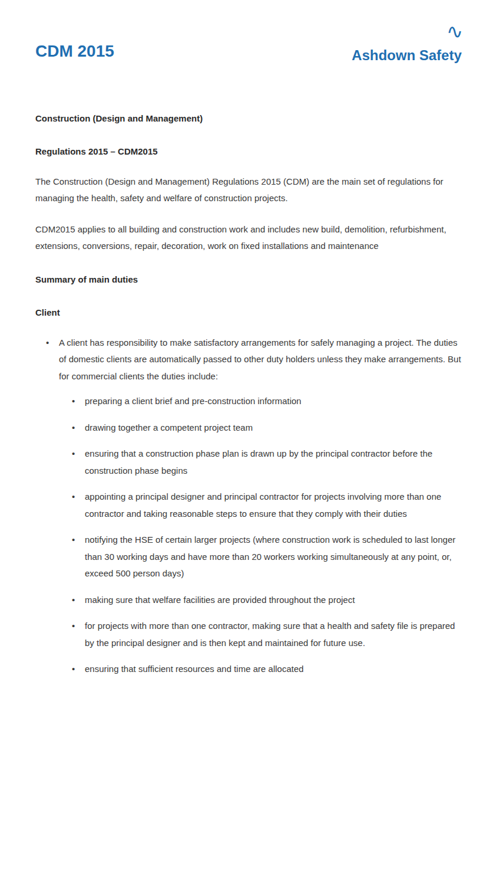CDM 2015
∿
Ashdown Safety
Construction (Design and Management)
Regulations 2015 – CDM2015
The Construction (Design and Management) Regulations 2015 (CDM) are the main set of regulations for managing the health, safety and welfare of construction projects.
CDM2015 applies to all building and construction work and includes new build, demolition, refurbishment, extensions, conversions, repair, decoration, work on fixed installations and maintenance
Summary of main duties
Client
A client has responsibility to make satisfactory arrangements for safely managing a project. The duties of domestic clients are automatically passed to other duty holders unless they make arrangements. But for commercial clients the duties include:
preparing a client brief and pre-construction information
drawing together a competent project team
ensuring that a construction phase plan is drawn up by the principal contractor before the construction phase begins
appointing a principal designer and principal contractor for projects involving more than one contractor and taking reasonable steps to ensure that they comply with their duties
notifying the HSE of certain larger projects (where construction work is scheduled to last longer than 30 working days and have more than 20 workers working simultaneously at any point, or, exceed 500 person days)
making sure that welfare facilities are provided throughout the project
for projects with more than one contractor, making sure that a health and safety file is prepared by the principal designer and is then kept and maintained for future use.
ensuring that sufficient resources and time are allocated